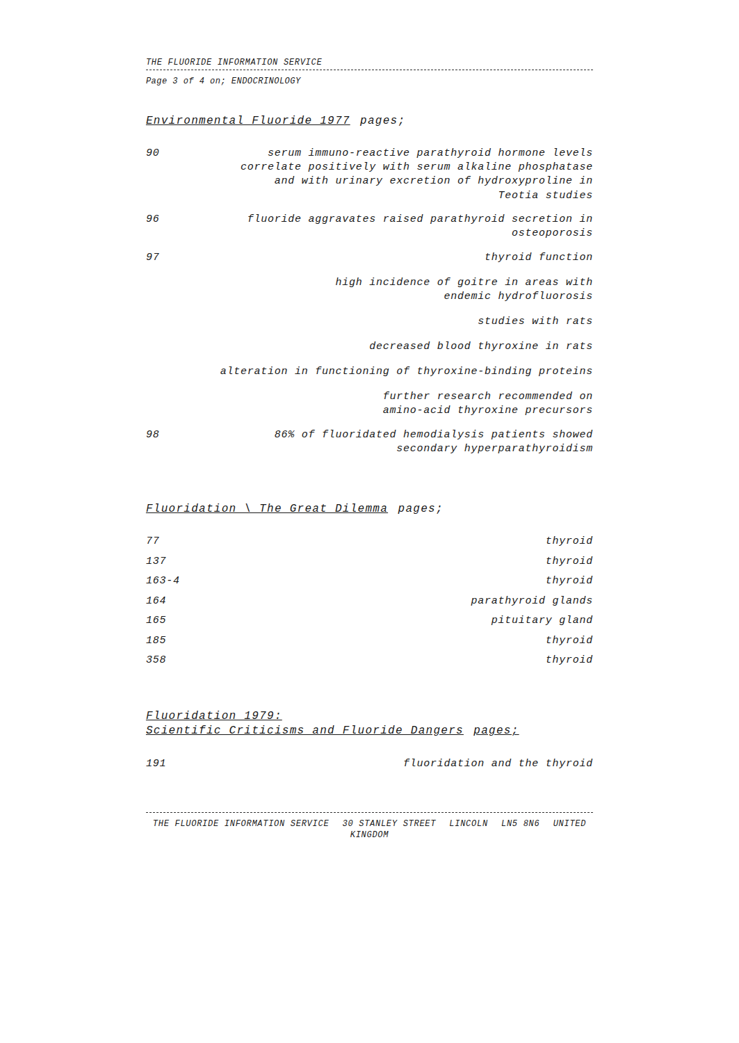THE FLUORIDE INFORMATION SERVICE
Page 3 of 4 on; ENDOCRINOLOGY
Environmental Fluoride 1977 pages;
| 90 | serum immuno‑reactive parathyroid hormone levels correlate positively with serum alkaline phosphatase and with urinary excretion of hydroxyproline in Teotia studies |
| 96 | fluoride aggravates raised parathyroid secretion in osteoporosis |
| 97 | thyroid function high incidence of goitre in areas with endemic hydrofluorosis studies with rats decreased blood thyroxine in rats alteration in functioning of thyroxine‑binding proteins further research recommended on amino‑acid thyroxine precursors |
| 98 | 86% of fluoridated hemodialysis patients showed secondary hyperparathyroidism |
Fluoridation \ The Great Dilemma pages;
| 77 | thyroid |
| 137 | thyroid |
| 163‑4 | thyroid |
| 164 | parathyroid glands |
| 165 | pituitary gland |
| 185 | thyroid |
| 358 | thyroid |
Fluoridation 1979: Scientific Criticisms and Fluoride Dangerspages;
| 191 | fluoridation and the thyroid |
THE FLUORIDE INFORMATION SERVICE 30 STANLEY STREET LINCOLN LN5 8N6 UNITED KINGDOM